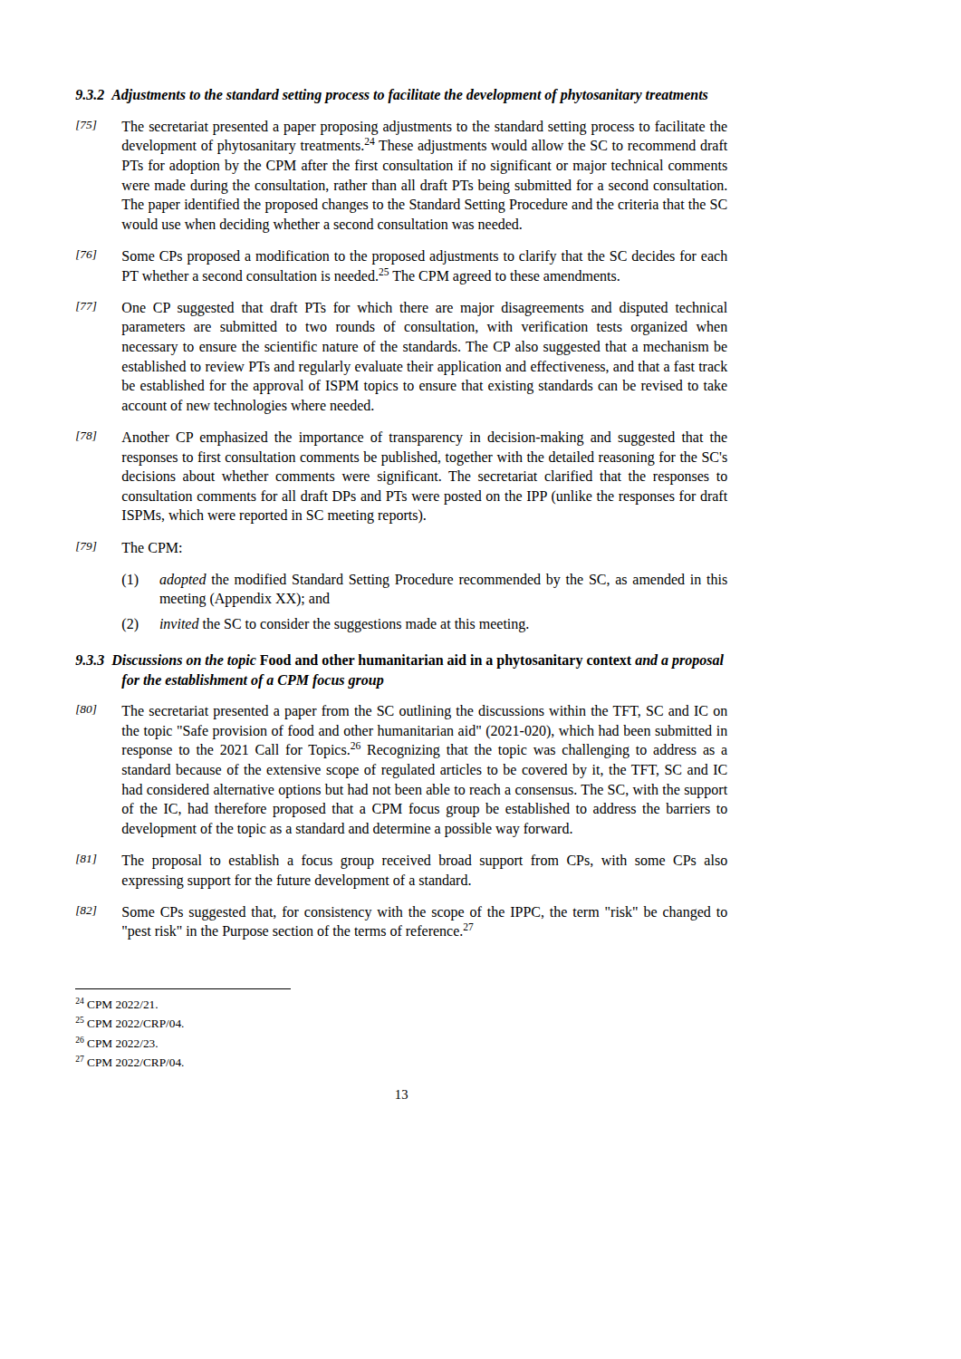9.3.2 Adjustments to the standard setting process to facilitate the development of phytosanitary treatments
[75] The secretariat presented a paper proposing adjustments to the standard setting process to facilitate the development of phytosanitary treatments.24 These adjustments would allow the SC to recommend draft PTs for adoption by the CPM after the first consultation if no significant or major technical comments were made during the consultation, rather than all draft PTs being submitted for a second consultation. The paper identified the proposed changes to the Standard Setting Procedure and the criteria that the SC would use when deciding whether a second consultation was needed.
[76] Some CPs proposed a modification to the proposed adjustments to clarify that the SC decides for each PT whether a second consultation is needed.25 The CPM agreed to these amendments.
[77] One CP suggested that draft PTs for which there are major disagreements and disputed technical parameters are submitted to two rounds of consultation, with verification tests organized when necessary to ensure the scientific nature of the standards. The CP also suggested that a mechanism be established to review PTs and regularly evaluate their application and effectiveness, and that a fast track be established for the approval of ISPM topics to ensure that existing standards can be revised to take account of new technologies where needed.
[78] Another CP emphasized the importance of transparency in decision-making and suggested that the responses to first consultation comments be published, together with the detailed reasoning for the SC's decisions about whether comments were significant. The secretariat clarified that the responses to consultation comments for all draft DPs and PTs were posted on the IPP (unlike the responses for draft ISPMs, which were reported in SC meeting reports).
[79] The CPM:
(1) adopted the modified Standard Setting Procedure recommended by the SC, as amended in this meeting (Appendix XX); and
(2) invited the SC to consider the suggestions made at this meeting.
9.3.3 Discussions on the topic Food and other humanitarian aid in a phytosanitary context and a proposal for the establishment of a CPM focus group
[80] The secretariat presented a paper from the SC outlining the discussions within the TFT, SC and IC on the topic "Safe provision of food and other humanitarian aid" (2021-020), which had been submitted in response to the 2021 Call for Topics.26 Recognizing that the topic was challenging to address as a standard because of the extensive scope of regulated articles to be covered by it, the TFT, SC and IC had considered alternative options but had not been able to reach a consensus. The SC, with the support of the IC, had therefore proposed that a CPM focus group be established to address the barriers to development of the topic as a standard and determine a possible way forward.
[81] The proposal to establish a focus group received broad support from CPs, with some CPs also expressing support for the future development of a standard.
[82] Some CPs suggested that, for consistency with the scope of the IPPC, the term "risk" be changed to "pest risk" in the Purpose section of the terms of reference.27
24 CPM 2022/21.
25 CPM 2022/CRP/04.
26 CPM 2022/23.
27 CPM 2022/CRP/04.
13